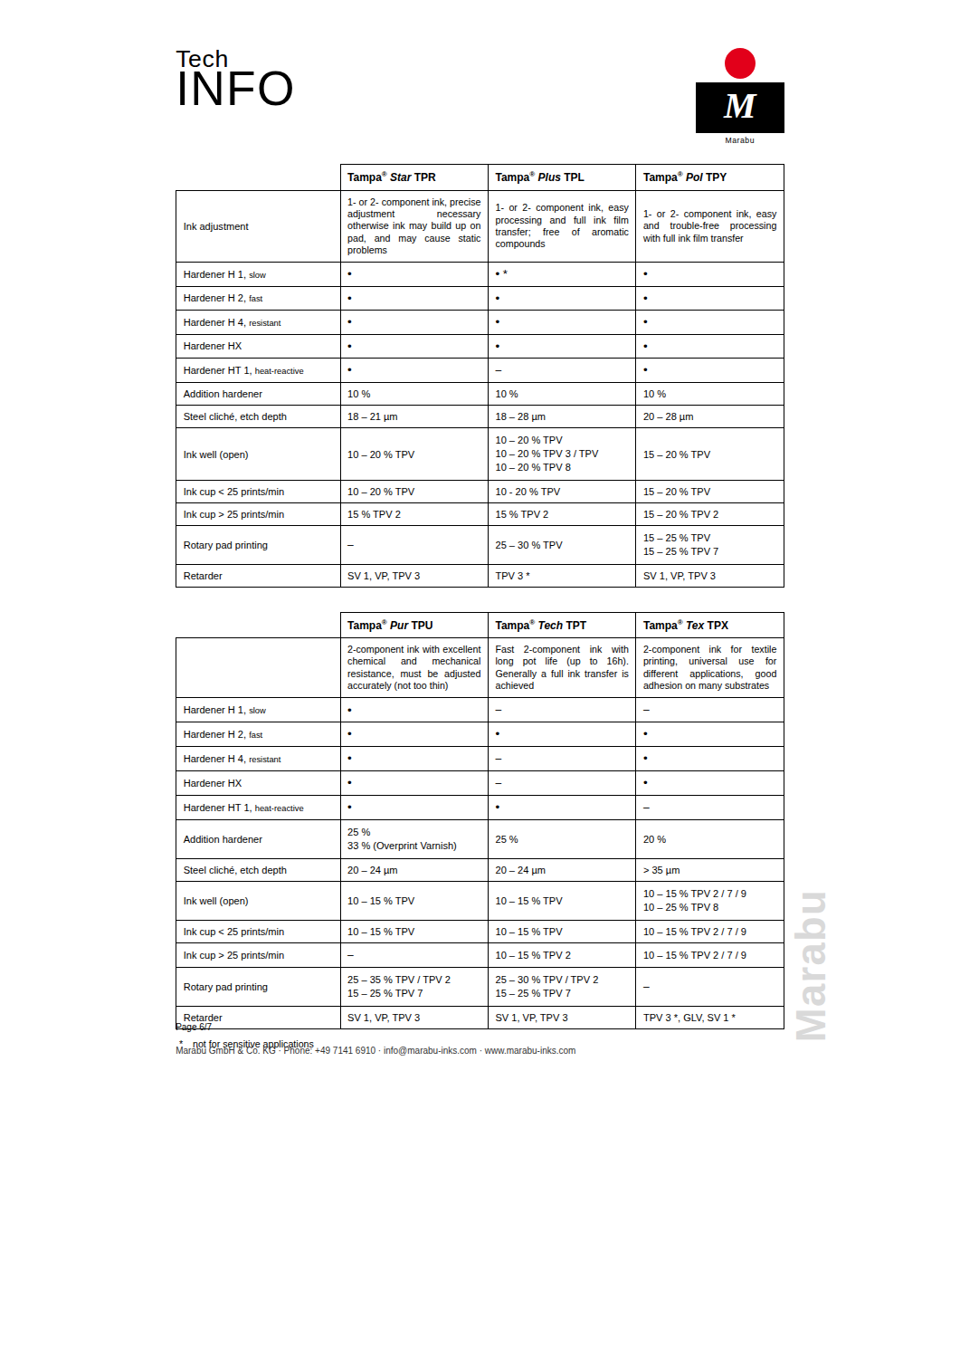Tech
INFO
M
Marabu
Marabu
| | Tampa ® Star TPR | Tampa ® Plus TPL | Tampa ® Pol TPY |
| --- | --- | --- | --- |
| Ink adjustment | 1- or 2- component ink, precise adjustment necessary otherwise ink may build up on pad, and may cause static problems | 1- or 2- component ink, easy processing and full ink film transfer; free of aromatic compounds | 1- or 2- component ink, easy and trouble-free processing with full ink film transfer |
| Hardener H 1, slow | • | • * | • |
| Hardener H 2, fast | • | • | • |
| Hardener H 4, resistant | • | • | • |
| Hardener HX | • | • | • |
| Hardener HT 1, heat-reactive | • | – | • |
| Addition hardener | 10 % | 10 % | 10 % |
| Steel cliché, etch depth | 18 – 21 µm | 18 – 28 µm | 20 – 28 µm |
| Ink well (open) | 10 – 20 % TPV | 10 – 20 % TPV 10 – 20 % TPV 3 / TPV 10 – 20 % TPV 8 | 15 – 20 % TPV |
| Ink cup < 25 prints/min | 10 – 20 % TPV | 10 - 20 % TPV | 15 – 20 % TPV |
| Ink cup > 25 prints/min | 15 % TPV 2 | 15 % TPV 2 | 15 – 20 % TPV 2 |
| Rotary pad printing | – | 25 – 30 % TPV | 15 – 25 % TPV 15 – 25 % TPV 7 |
| Retarder | SV 1, VP, TPV 3 | TPV 3 * | SV 1, VP, TPV 3 |
| | Tampa ® Pur TPU | Tampa ® Tech TPT | Tampa ® Tex TPX |
| --- | --- | --- | --- |
| | 2-component ink with excellent chemical and mechanical resistance, must be adjusted accurately (not too thin) | Fast 2-component ink with long pot life (up to 16h). Generally a full ink transfer is achieved | 2-component ink for textile printing, universal use for different applications, good adhesion on many substrates |
| Hardener H 1, slow | • | – | – |
| Hardener H 2, fast | • | • | • |
| Hardener H 4, resistant | • | – | • |
| Hardener HX | • | – | • |
| Hardener HT 1, heat-reactive | • | • | – |
| Addition hardener | 25 % 33 % (Overprint Varnish) | 25 % | 20 % |
| Steel cliché, etch depth | 20 – 24 µm | 20 – 24 µm | > 35 µm |
| Ink well (open) | 10 – 15 % TPV | 10 – 15 % TPV | 10 – 15 % TPV 2 / 7 / 9 10 – 25 % TPV 8 |
| Ink cup < 25 prints/min | 10 – 15 % TPV | 10 – 15 % TPV | 10 – 15 % TPV 2 / 7 / 9 |
| Ink cup > 25 prints/min | – | 10 – 15 % TPV 2 | 10 – 15 % TPV 2 / 7 / 9 |
| Rotary pad printing | 25 – 35 % TPV / TPV 2 15 – 25 % TPV 7 | 25 – 30 % TPV / TPV 2 15 – 25 % TPV 7 | – |
| Retarder | SV 1, VP, TPV 3 | SV 1, VP, TPV 3 | TPV 3 *, GLV, SV 1 * |
*not for sensitive applications
Page 6/7
Marabu GmbH & Co. KG · Phone: +49 7141 6910 · info@marabu-inks.com · www.marabu-inks.com